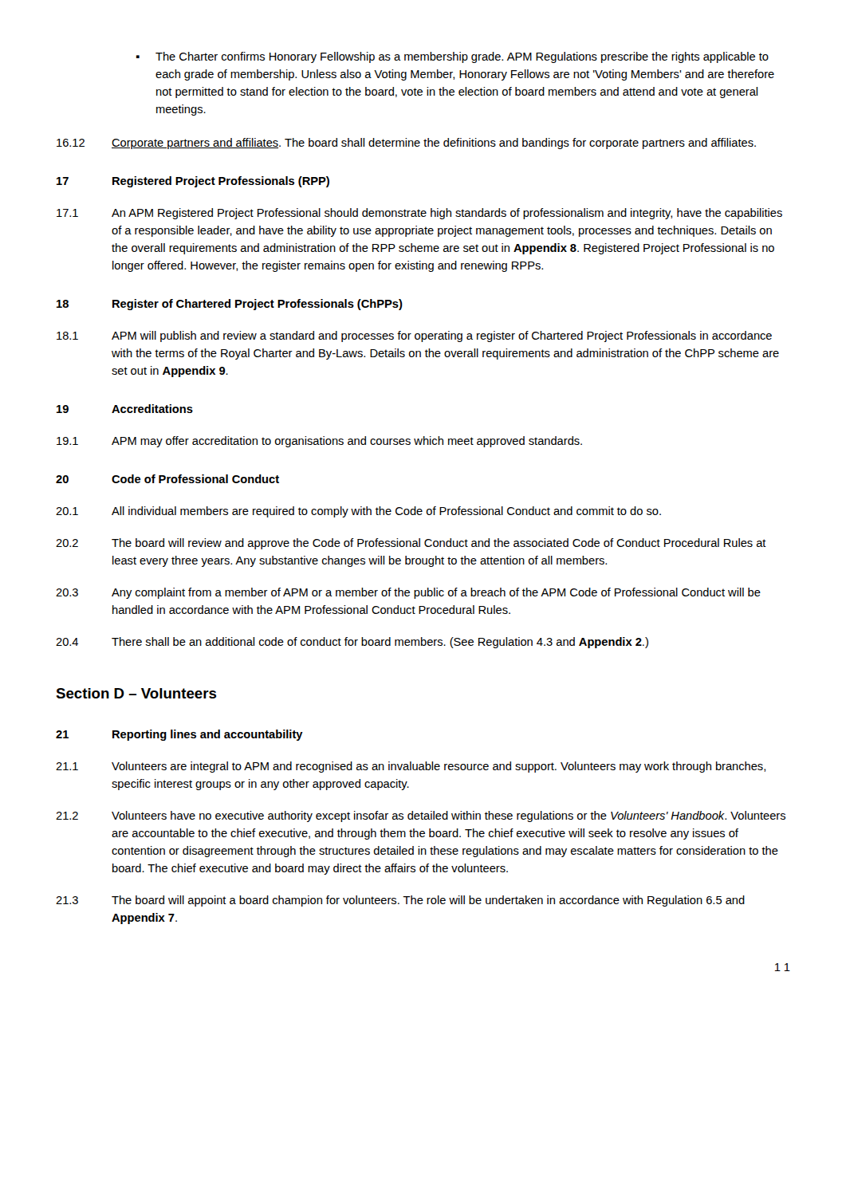The Charter confirms Honorary Fellowship as a membership grade. APM Regulations prescribe the rights applicable to each grade of membership. Unless also a Voting Member, Honorary Fellows are not 'Voting Members' and are therefore not permitted to stand for election to the board, vote in the election of board members and attend and vote at general meetings.
16.12
Corporate partners and affiliates. The board shall determine the definitions and bandings for corporate partners and affiliates.
17
Registered Project Professionals (RPP)
17.1
An APM Registered Project Professional should demonstrate high standards of professionalism and integrity, have the capabilities of a responsible leader, and have the ability to use appropriate project management tools, processes and techniques. Details on the overall requirements and administration of the RPP scheme are set out in Appendix 8. Registered Project Professional is no longer offered. However, the register remains open for existing and renewing RPPs.
18
Register of Chartered Project Professionals (ChPPs)
18.1
APM will publish and review a standard and processes for operating a register of Chartered Project Professionals in accordance with the terms of the Royal Charter and By-Laws. Details on the overall requirements and administration of the ChPP scheme are set out in Appendix 9.
19
Accreditations
19.1
APM may offer accreditation to organisations and courses which meet approved standards.
20
Code of Professional Conduct
20.1
All individual members are required to comply with the Code of Professional Conduct and commit to do so.
20.2
The board will review and approve the Code of Professional Conduct and the associated Code of Conduct Procedural Rules at least every three years. Any substantive changes will be brought to the attention of all members.
20.3
Any complaint from a member of APM or a member of the public of a breach of the APM Code of Professional Conduct will be handled in accordance with the APM Professional Conduct Procedural Rules.
20.4
There shall be an additional code of conduct for board members. (See Regulation 4.3 and Appendix 2.)
Section D – Volunteers
21
Reporting lines and accountability
21.1
Volunteers are integral to APM and recognised as an invaluable resource and support. Volunteers may work through branches, specific interest groups or in any other approved capacity.
21.2
Volunteers have no executive authority except insofar as detailed within these regulations or the Volunteers' Handbook. Volunteers are accountable to the chief executive, and through them the board. The chief executive will seek to resolve any issues of contention or disagreement through the structures detailed in these regulations and may escalate matters for consideration to the board. The chief executive and board may direct the affairs of the volunteers.
21.3
The board will appoint a board champion for volunteers. The role will be undertaken in accordance with Regulation 6.5 and Appendix 7.
1 1